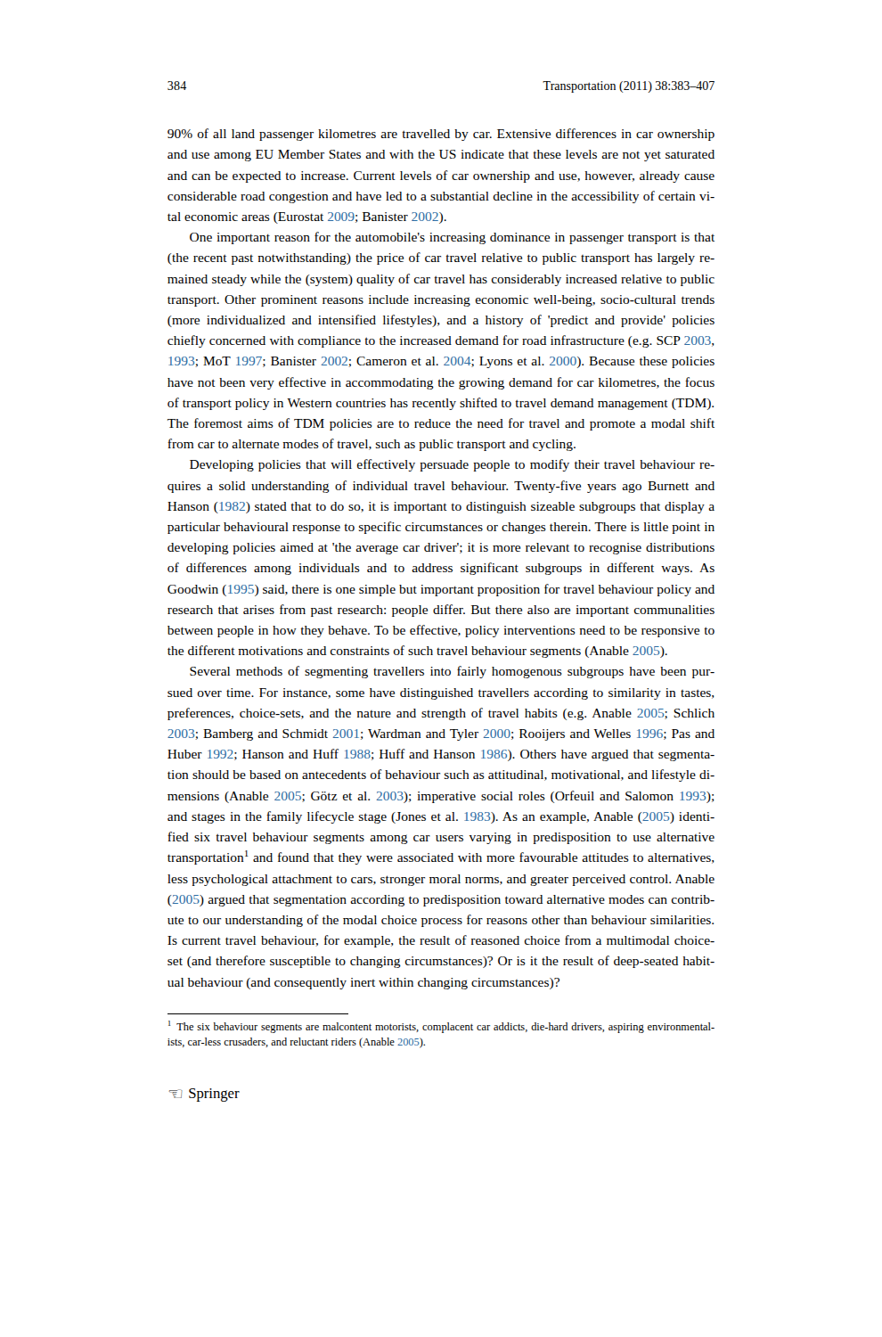384 Transportation (2011) 38:383–407
90% of all land passenger kilometres are travelled by car. Extensive differences in car ownership and use among EU Member States and with the US indicate that these levels are not yet saturated and can be expected to increase. Current levels of car ownership and use, however, already cause considerable road congestion and have led to a substantial decline in the accessibility of certain vital economic areas (Eurostat 2009; Banister 2002).
One important reason for the automobile's increasing dominance in passenger transport is that (the recent past notwithstanding) the price of car travel relative to public transport has largely remained steady while the (system) quality of car travel has considerably increased relative to public transport. Other prominent reasons include increasing economic well-being, socio-cultural trends (more individualized and intensified lifestyles), and a history of 'predict and provide' policies chiefly concerned with compliance to the increased demand for road infrastructure (e.g. SCP 2003, 1993; MoT 1997; Banister 2002; Cameron et al. 2004; Lyons et al. 2000). Because these policies have not been very effective in accommodating the growing demand for car kilometres, the focus of transport policy in Western countries has recently shifted to travel demand management (TDM). The foremost aims of TDM policies are to reduce the need for travel and promote a modal shift from car to alternate modes of travel, such as public transport and cycling.
Developing policies that will effectively persuade people to modify their travel behaviour requires a solid understanding of individual travel behaviour. Twenty-five years ago Burnett and Hanson (1982) stated that to do so, it is important to distinguish sizeable subgroups that display a particular behavioural response to specific circumstances or changes therein. There is little point in developing policies aimed at 'the average car driver'; it is more relevant to recognise distributions of differences among individuals and to address significant subgroups in different ways. As Goodwin (1995) said, there is one simple but important proposition for travel behaviour policy and research that arises from past research: people differ. But there also are important communalities between people in how they behave. To be effective, policy interventions need to be responsive to the different motivations and constraints of such travel behaviour segments (Anable 2005).
Several methods of segmenting travellers into fairly homogenous subgroups have been pursued over time. For instance, some have distinguished travellers according to similarity in tastes, preferences, choice-sets, and the nature and strength of travel habits (e.g. Anable 2005; Schlich 2003; Bamberg and Schmidt 2001; Wardman and Tyler 2000; Rooijers and Welles 1996; Pas and Huber 1992; Hanson and Huff 1988; Huff and Hanson 1986). Others have argued that segmentation should be based on antecedents of behaviour such as attitudinal, motivational, and lifestyle dimensions (Anable 2005; Götz et al. 2003); imperative social roles (Orfeuil and Salomon 1993); and stages in the family lifecycle stage (Jones et al. 1983). As an example, Anable (2005) identified six travel behaviour segments among car users varying in predisposition to use alternative transportation1 and found that they were associated with more favourable attitudes to alternatives, less psychological attachment to cars, stronger moral norms, and greater perceived control. Anable (2005) argued that segmentation according to predisposition toward alternative modes can contribute to our understanding of the modal choice process for reasons other than behaviour similarities. Is current travel behaviour, for example, the result of reasoned choice from a multimodal choice-set (and therefore susceptible to changing circumstances)? Or is it the result of deep-seated habitual behaviour (and consequently inert within changing circumstances)?
1 The six behaviour segments are malcontent motorists, complacent car addicts, die-hard drivers, aspiring environmentalists, car-less crusaders, and reluctant riders (Anable 2005).
☞ Springer